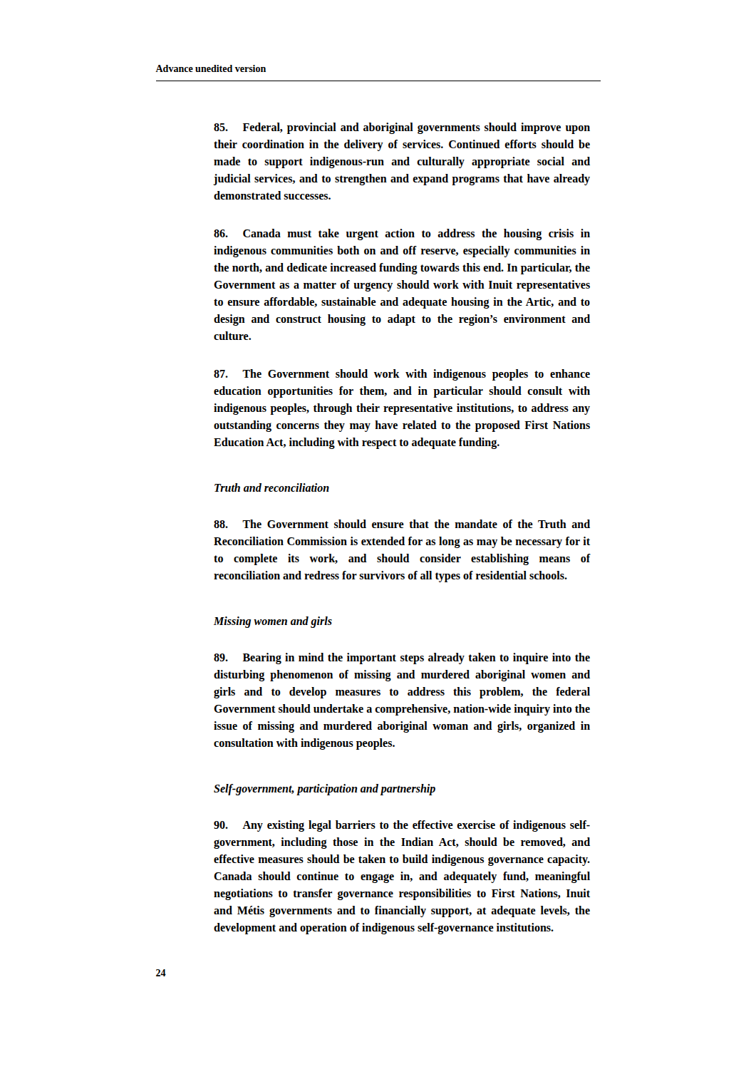Advance unedited version
85. Federal, provincial and aboriginal governments should improve upon their coordination in the delivery of services. Continued efforts should be made to support indigenous-run and culturally appropriate social and judicial services, and to strengthen and expand programs that have already demonstrated successes.
86. Canada must take urgent action to address the housing crisis in indigenous communities both on and off reserve, especially communities in the north, and dedicate increased funding towards this end. In particular, the Government as a matter of urgency should work with Inuit representatives to ensure affordable, sustainable and adequate housing in the Artic, and to design and construct housing to adapt to the region’s environment and culture.
87. The Government should work with indigenous peoples to enhance education opportunities for them, and in particular should consult with indigenous peoples, through their representative institutions, to address any outstanding concerns they may have related to the proposed First Nations Education Act, including with respect to adequate funding.
Truth and reconciliation
88. The Government should ensure that the mandate of the Truth and Reconciliation Commission is extended for as long as may be necessary for it to complete its work, and should consider establishing means of reconciliation and redress for survivors of all types of residential schools.
Missing women and girls
89. Bearing in mind the important steps already taken to inquire into the disturbing phenomenon of missing and murdered aboriginal women and girls and to develop measures to address this problem, the federal Government should undertake a comprehensive, nation-wide inquiry into the issue of missing and murdered aboriginal woman and girls, organized in consultation with indigenous peoples.
Self-government, participation and partnership
90. Any existing legal barriers to the effective exercise of indigenous self-government, including those in the Indian Act, should be removed, and effective measures should be taken to build indigenous governance capacity. Canada should continue to engage in, and adequately fund, meaningful negotiations to transfer governance responsibilities to First Nations, Inuit and Métis governments and to financially support, at adequate levels, the development and operation of indigenous self-governance institutions.
24